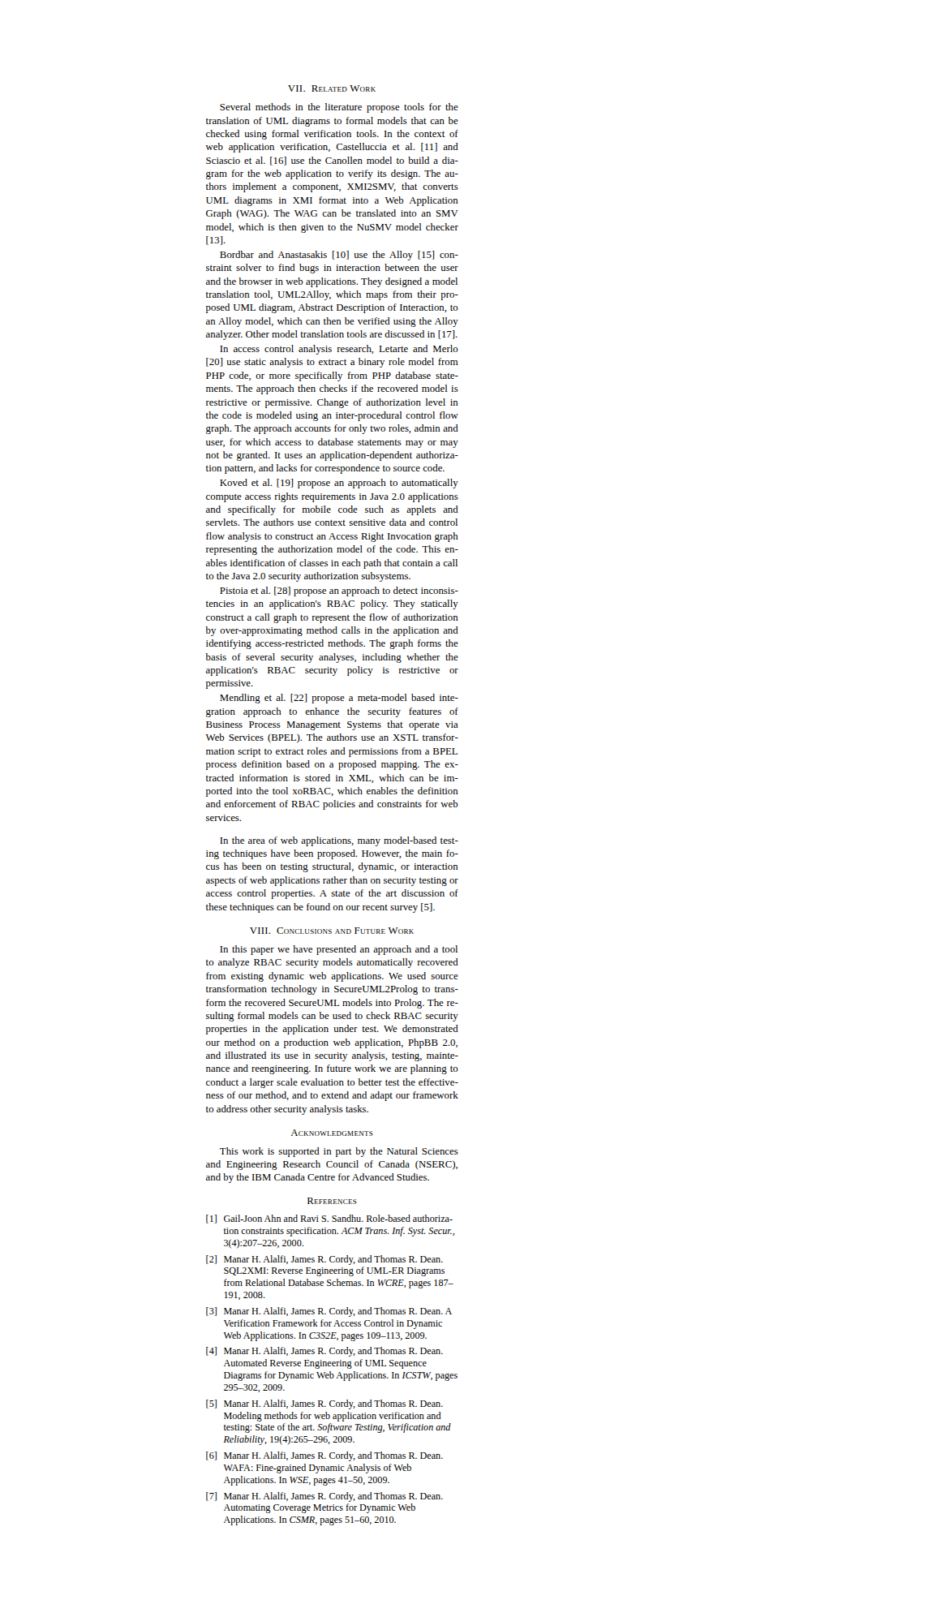VII. Related Work
Several methods in the literature propose tools for the translation of UML diagrams to formal models that can be checked using formal verification tools. In the context of web application verification, Castelluccia et al. [11] and Sciascio et al. [16] use the Canollen model to build a diagram for the web application to verify its design. The authors implement a component, XMI2SMV, that converts UML diagrams in XMI format into a Web Application Graph (WAG). The WAG can be translated into an SMV model, which is then given to the NuSMV model checker [13].
Bordbar and Anastasakis [10] use the Alloy [15] constraint solver to find bugs in interaction between the user and the browser in web applications. They designed a model translation tool, UML2Alloy, which maps from their proposed UML diagram, Abstract Description of Interaction, to an Alloy model, which can then be verified using the Alloy analyzer. Other model translation tools are discussed in [17].
In access control analysis research, Letarte and Merlo [20] use static analysis to extract a binary role model from PHP code, or more specifically from PHP database statements. The approach then checks if the recovered model is restrictive or permissive. Change of authorization level in the code is modeled using an inter-procedural control flow graph. The approach accounts for only two roles, admin and user, for which access to database statements may or may not be granted. It uses an application-dependent authorization pattern, and lacks for correspondence to source code.
Koved et al. [19] propose an approach to automatically compute access rights requirements in Java 2.0 applications and specifically for mobile code such as applets and servlets. The authors use context sensitive data and control flow analysis to construct an Access Right Invocation graph representing the authorization model of the code. This enables identification of classes in each path that contain a call to the Java 2.0 security authorization subsystems.
Pistoia et al. [28] propose an approach to detect inconsistencies in an application's RBAC policy. They statically construct a call graph to represent the flow of authorization by over-approximating method calls in the application and identifying access-restricted methods. The graph forms the basis of several security analyses, including whether the application's RBAC security policy is restrictive or permissive.
Mendling et al. [22] propose a meta-model based integration approach to enhance the security features of Business Process Management Systems that operate via Web Services (BPEL). The authors use an XSTL transformation script to extract roles and permissions from a BPEL process definition based on a proposed mapping. The extracted information is stored in XML, which can be imported into the tool xoRBAC, which enables the definition and enforcement of RBAC policies and constraints for web services.
In the area of web applications, many model-based testing techniques have been proposed. However, the main focus has been on testing structural, dynamic, or interaction aspects of web applications rather than on security testing or access control properties. A state of the art discussion of these techniques can be found on our recent survey [5].
VIII. Conclusions and Future Work
In this paper we have presented an approach and a tool to analyze RBAC security models automatically recovered from existing dynamic web applications. We used source transformation technology in SecureUML2Prolog to transform the recovered SecureUML models into Prolog. The resulting formal models can be used to check RBAC security properties in the application under test. We demonstrated our method on a production web application, PhpBB 2.0, and illustrated its use in security analysis, testing, maintenance and reengineering. In future work we are planning to conduct a larger scale evaluation to better test the effectiveness of our method, and to extend and adapt our framework to address other security analysis tasks.
Acknowledgments
This work is supported in part by the Natural Sciences and Engineering Research Council of Canada (NSERC), and by the IBM Canada Centre for Advanced Studies.
References
[1]
Gail-Joon Ahn and Ravi S. Sandhu. Role-based authorization constraints specification. ACM Trans. Inf. Syst. Secur., 3(4):207–226, 2000.
[2]
Manar H. Alalfi, James R. Cordy, and Thomas R. Dean. SQL2XMI: Reverse Engineering of UML-ER Diagrams from Relational Database Schemas. In WCRE, pages 187–191, 2008.
[3]
Manar H. Alalfi, James R. Cordy, and Thomas R. Dean. A Verification Framework for Access Control in Dynamic Web Applications. In C3S2E, pages 109–113, 2009.
[4]
Manar H. Alalfi, James R. Cordy, and Thomas R. Dean. Automated Reverse Engineering of UML Sequence Diagrams for Dynamic Web Applications. In ICSTW, pages 295–302, 2009.
[5]
Manar H. Alalfi, James R. Cordy, and Thomas R. Dean. Modeling methods for web application verification and testing: State of the art. Software Testing, Verification and Reliability, 19(4):265–296, 2009.
[6]
Manar H. Alalfi, James R. Cordy, and Thomas R. Dean. WAFA: Fine-grained Dynamic Analysis of Web Applications. In WSE, pages 41–50, 2009.
[7]
Manar H. Alalfi, James R. Cordy, and Thomas R. Dean. Automating Coverage Metrics for Dynamic Web Applications. In CSMR, pages 51–60, 2010.